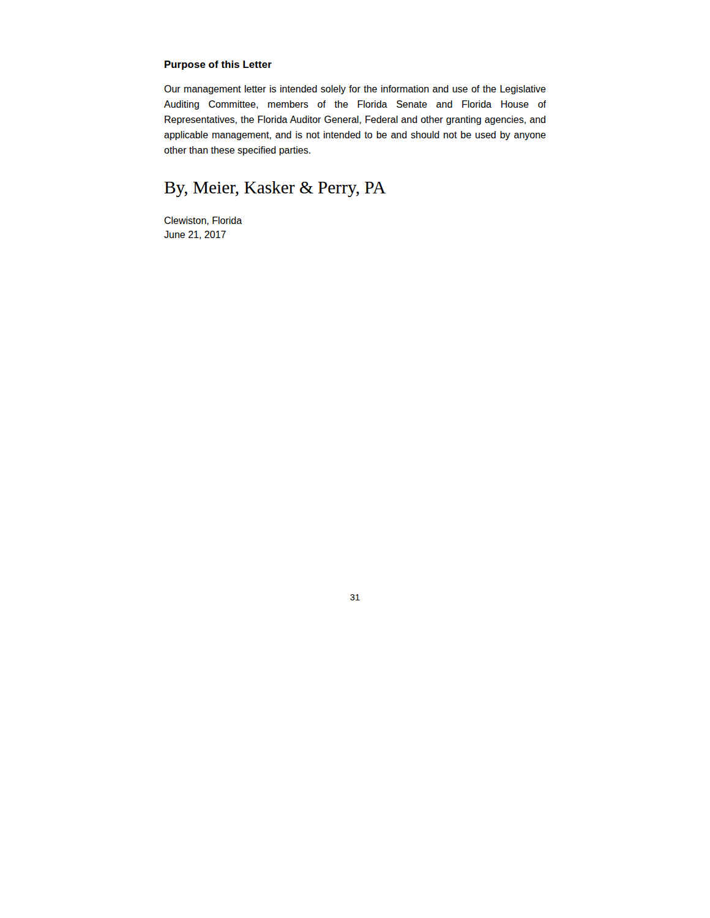Purpose of this Letter
Our management letter is intended solely for the information and use of the Legislative Auditing Committee, members of the Florida Senate and Florida House of Representatives, the Florida Auditor General, Federal and other granting agencies, and applicable management, and is not intended to be and should not be used by anyone other than these specified parties.
By, Meier, Kasker & Perry, PA
Clewiston, Florida
June 21, 2017
31